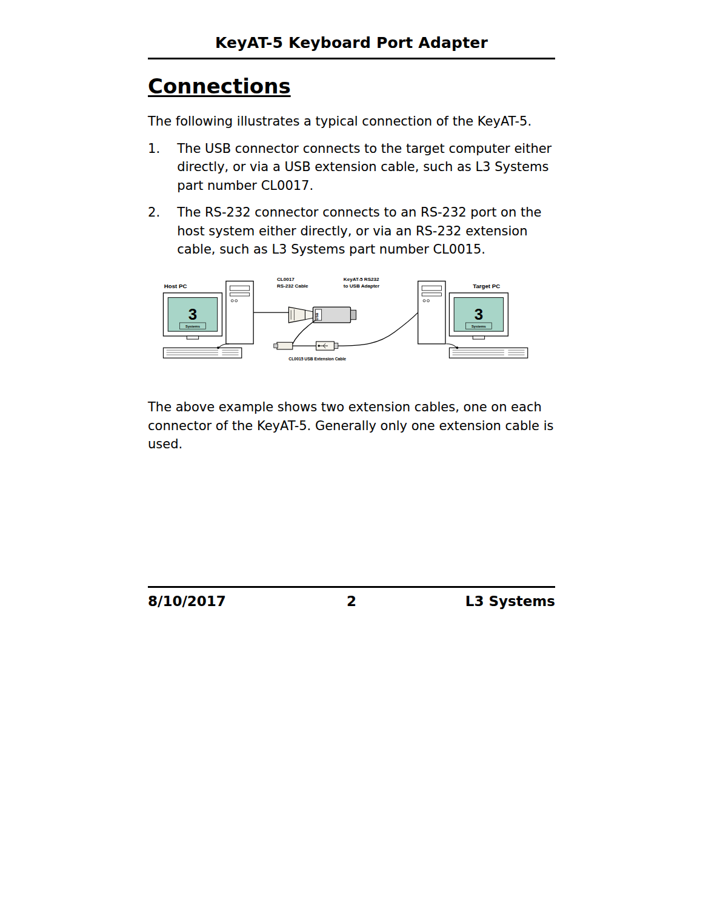KeyAT-5 Keyboard Port Adapter
Connections
The following illustrates a typical connection of the KeyAT-5.
The USB connector connects to the target computer either directly, or via a USB extension cable, such as L3 Systems part number CL0017.
The RS-232 connector connects to an RS-232 port on the host system either directly, or via an RS-232 extension cable, such as L3 Systems part number CL0015.
Typical KeyAT-5 connection diagram A Host PC connects through a CL0017 RS-232 cable to the KeyAT-5 RS232 to USB adapter, which connects through a CL0015 USB extension cable to a Target PC. 3 Systems Host PC CL0017 RS-232 Cable USB KeyAT-5 RS232 to USB Adapter CL0015 USB Extension Cable 3 Systems Target PC
The above example shows two extension cables, one on each connector of the KeyAT-5. Generally only one extension cable is used.
8/10/2017
2
L3 Systems